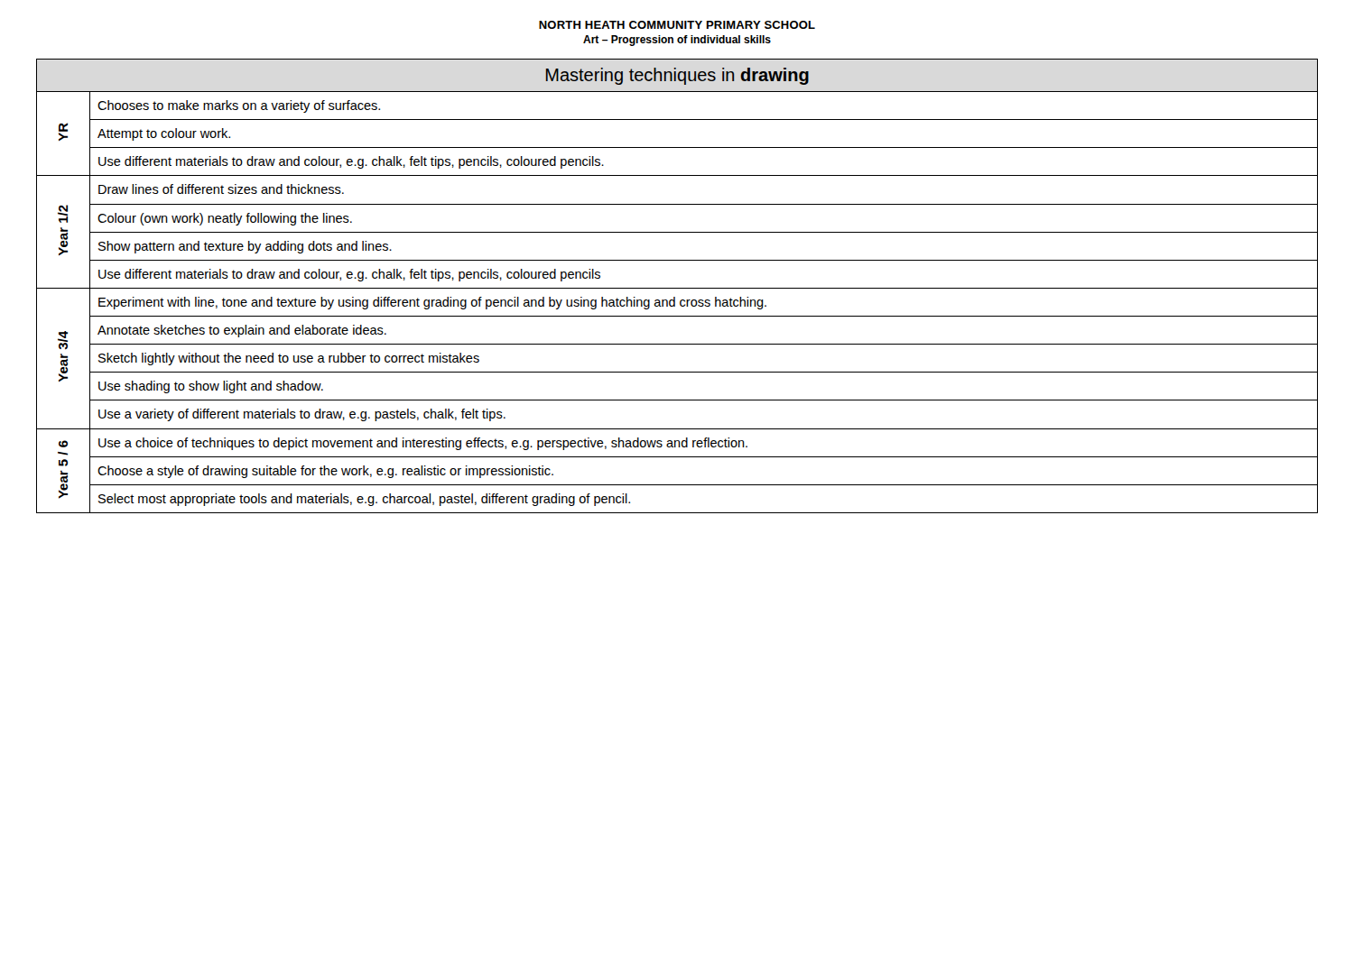NORTH HEATH COMMUNITY PRIMARY SCHOOL
Art – Progression of individual skills
Mastering techniques in drawing
| YR | Chooses to make marks on a variety of surfaces. |
| Attempt to colour work. |
| Use different materials to draw and colour, e.g. chalk, felt tips, pencils, coloured pencils. |
| Year 1/2 | Draw lines of different sizes and thickness. |
| Colour (own work) neatly following the lines. |
| Show pattern and texture by adding dots and lines. |
| Use different materials to draw and colour, e.g. chalk, felt tips, pencils, coloured pencils |
| Year 3/4 | Experiment with line, tone and texture by using different grading of pencil and by using hatching and cross hatching. |
| Annotate sketches to explain and elaborate ideas. |
| Sketch lightly without the need to use a rubber to correct mistakes |
| Use shading to show light and shadow. |
| Use a variety of different materials to draw, e.g. pastels, chalk, felt tips. |
| Year 5 / 6 | Use a choice of techniques to depict movement and interesting effects, e.g. perspective, shadows and reflection. |
| Choose a style of drawing suitable for the work, e.g. realistic or impressionistic. |
| Select most appropriate tools and materials, e.g. charcoal, pastel, different grading of pencil. |